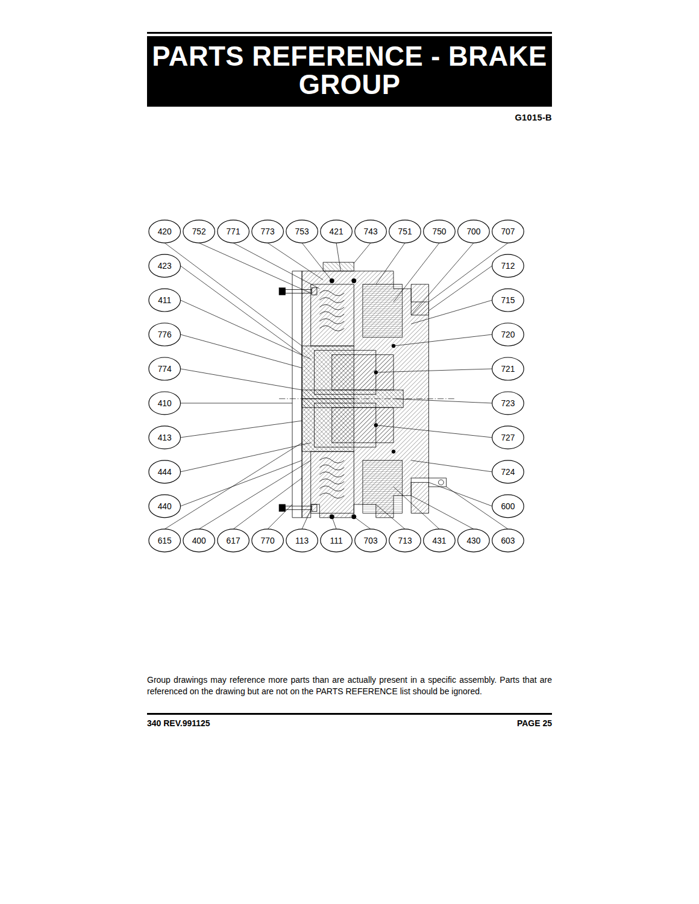PARTS REFERENCE - BRAKE GROUP
G1015-B
420 752 771 773 753 421 743 751 750 700 707 423 411 776 774 410 413 444 440 712 715 720 721 723 727 724 600 615 400 617 770 113 111 703 713 431 430 603
Group drawings may reference more parts than are actually present in a specific assembly. Parts that are referenced on the drawing but are not on the PARTS REFERENCE list should be ignored.
340 REV.991125 PAGE 25